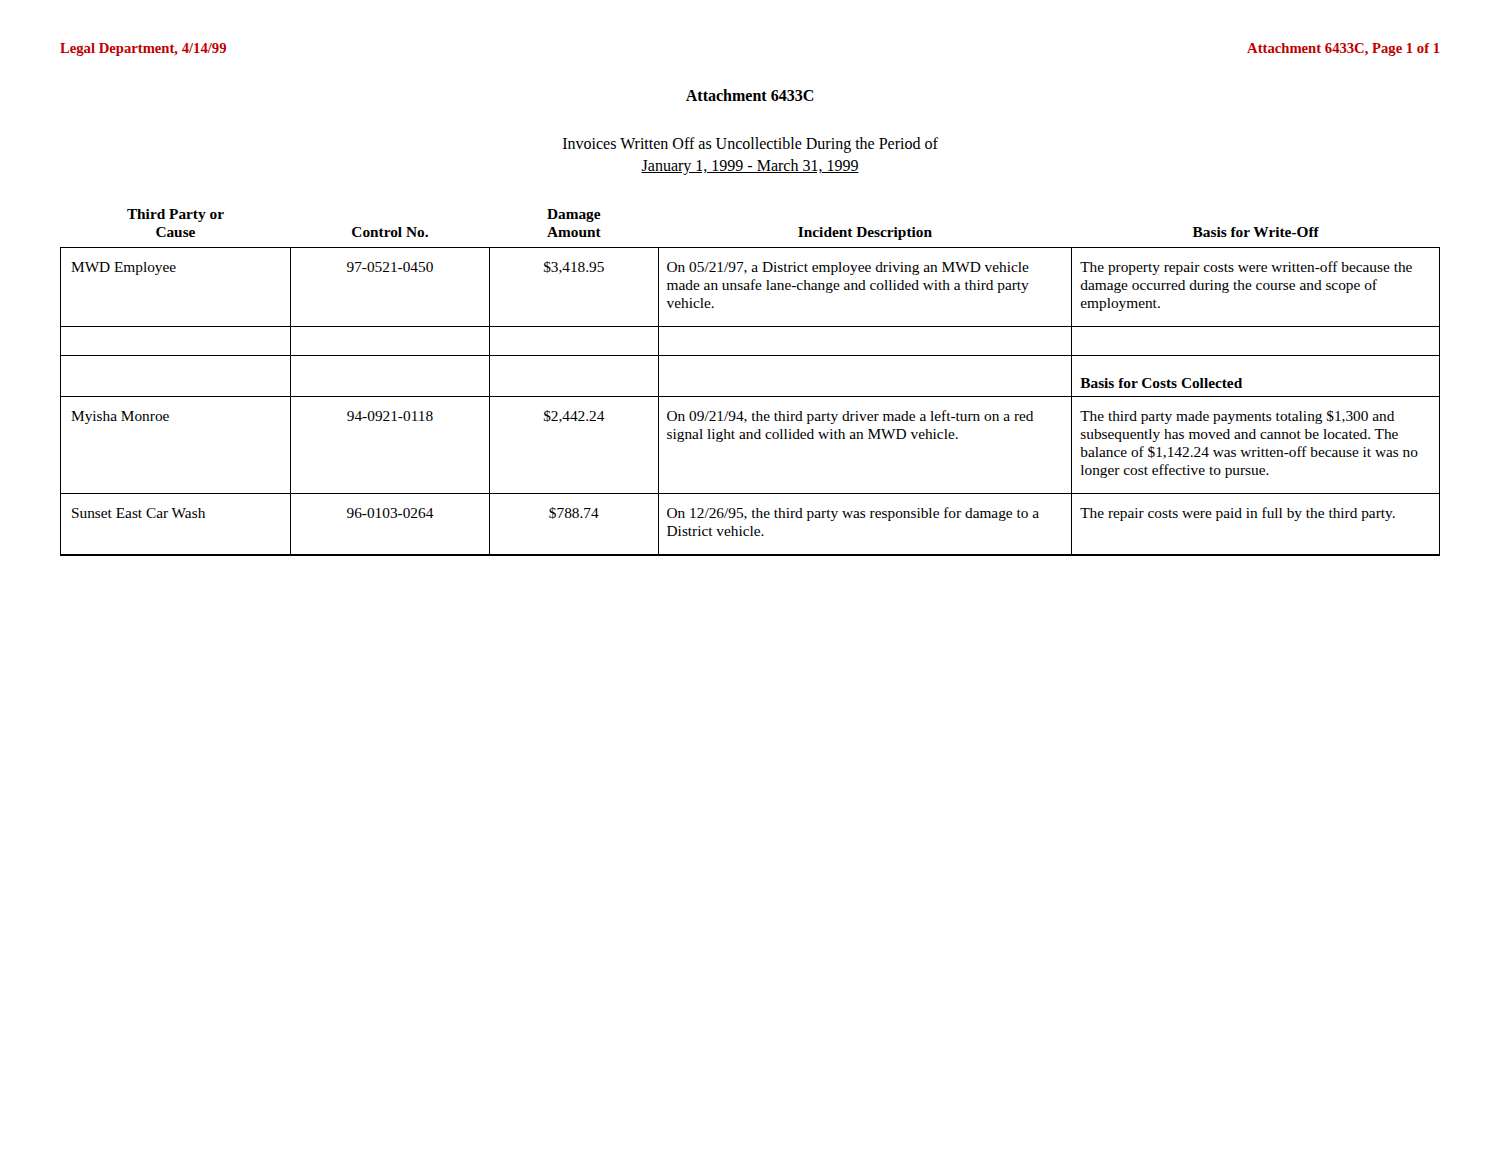Legal Department, 4/14/99 Attachment 6433C, Page 1 of 1
Attachment 6433C
Invoices Written Off as Uncollectible During the Period of
January 1, 1999 - March 31, 1999
| Third Party or Cause | Control No. | Damage Amount | Incident Description | Basis for Write-Off |
| --- | --- | --- | --- | --- |
| MWD Employee | 97-0521-0450 | $3,418.95 | On 05/21/97, a District employee driving an MWD vehicle made an unsafe lane-change and collided with a third party vehicle. | The property repair costs were written-off because the damage occurred during the course and scope of employment. |
| | | | | Basis for Costs Collected |
| Myisha Monroe | 94-0921-0118 | $2,442.24 | On 09/21/94, the third party driver made a left-turn on a red signal light and collided with an MWD vehicle. | The third party made payments totaling $1,300 and subsequently has moved and cannot be located. The balance of $1,142.24 was written-off because it was no longer cost effective to pursue. |
| Sunset East Car Wash | 96-0103-0264 | $788.74 | On 12/26/95, the third party was responsible for damage to a District vehicle. | The repair costs were paid in full by the third party. |